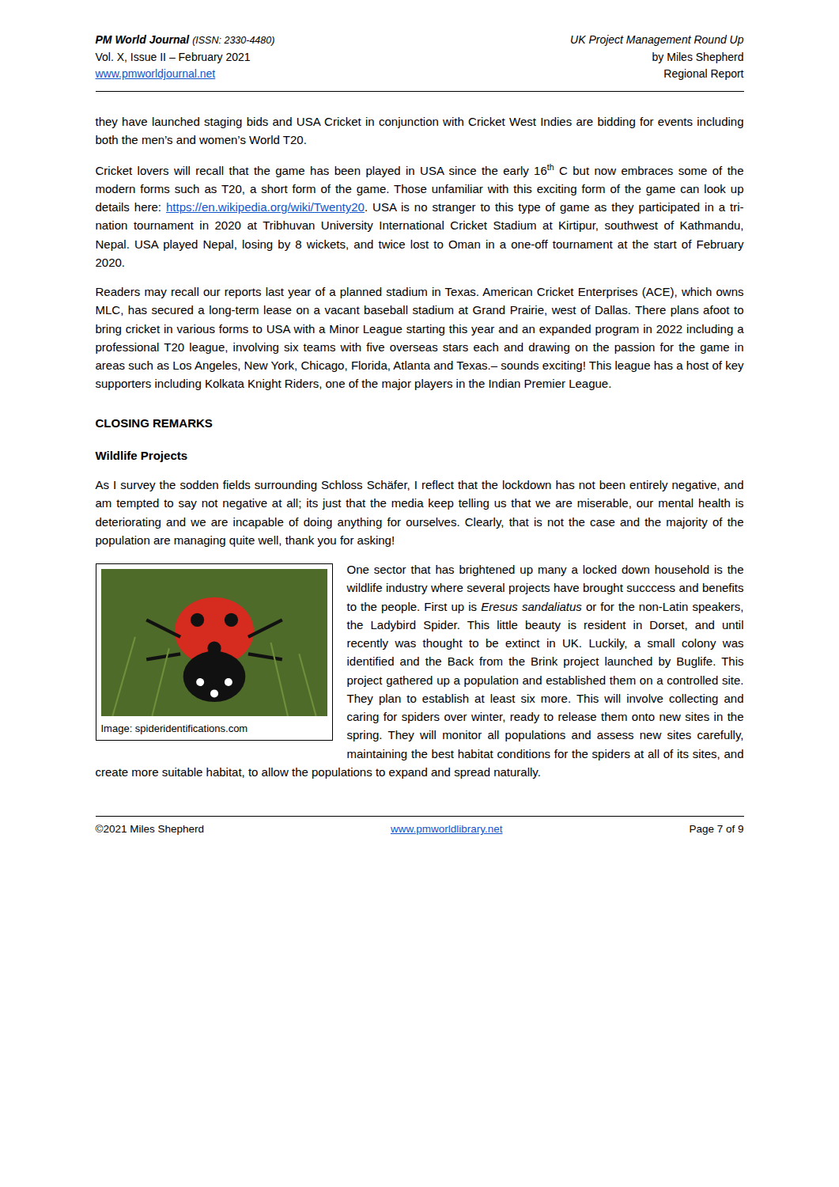PM World Journal (ISSN: 2330-4480)
Vol. X, Issue II – February 2021
www.pmworldjournal.net
UK Project Management Round Up
by Miles Shepherd
Regional Report
they have launched staging bids and USA Cricket in conjunction with Cricket West Indies are bidding for events including both the men’s and women’s World T20.
Cricket lovers will recall that the game has been played in USA since the early 16th C but now embraces some of the modern forms such as T20, a short form of the game. Those unfamiliar with this exciting form of the game can look up details here: https://en.wikipedia.org/wiki/Twenty20. USA is no stranger to this type of game as they participated in a tri-nation tournament in 2020 at Tribhuvan University International Cricket Stadium at Kirtipur, southwest of Kathmandu, Nepal. USA played Nepal, losing by 8 wickets, and twice lost to Oman in a one-off tournament at the start of February 2020.
Readers may recall our reports last year of a planned stadium in Texas. American Cricket Enterprises (ACE), which owns MLC, has secured a long-term lease on a vacant baseball stadium at Grand Prairie, west of Dallas. There plans afoot to bring cricket in various forms to USA with a Minor League starting this year and an expanded program in 2022 including a professional T20 league, involving six teams with five overseas stars each and drawing on the passion for the game in areas such as Los Angeles, New York, Chicago, Florida, Atlanta and Texas.– sounds exciting! This league has a host of key supporters including Kolkata Knight Riders, one of the major players in the Indian Premier League.
CLOSING REMARKS
Wildlife Projects
As I survey the sodden fields surrounding Schloss Schäfer, I reflect that the lockdown has not been entirely negative, and am tempted to say not negative at all; its just that the media keep telling us that we are miserable, our mental health is deteriorating and we are incapable of doing anything for ourselves. Clearly, that is not the case and the majority of the population are managing quite well, thank you for asking!
Image: spideridentifications.com
One sector that has brightened up many a locked down household is the wildlife industry where several projects have brought succcess and benefits to the people. First up is Eresus sandaliatus or for the non-Latin speakers, the Ladybird Spider. This little beauty is resident in Dorset, and until recently was thought to be extinct in UK. Luckily, a small colony was identified and the Back from the Brink project launched by Buglife. This project gathered up a population and established them on a controlled site. They plan to establish at least six more. This will involve collecting and caring for spiders over winter, ready to release them onto new sites in the spring. They will monitor all populations and assess new sites carefully, maintaining the best habitat conditions for the spiders at all of its sites, and create more suitable habitat, to allow the populations to expand and spread naturally.
©2021 Miles Shepherd
www.pmworldlibrary.net
Page 7 of 9